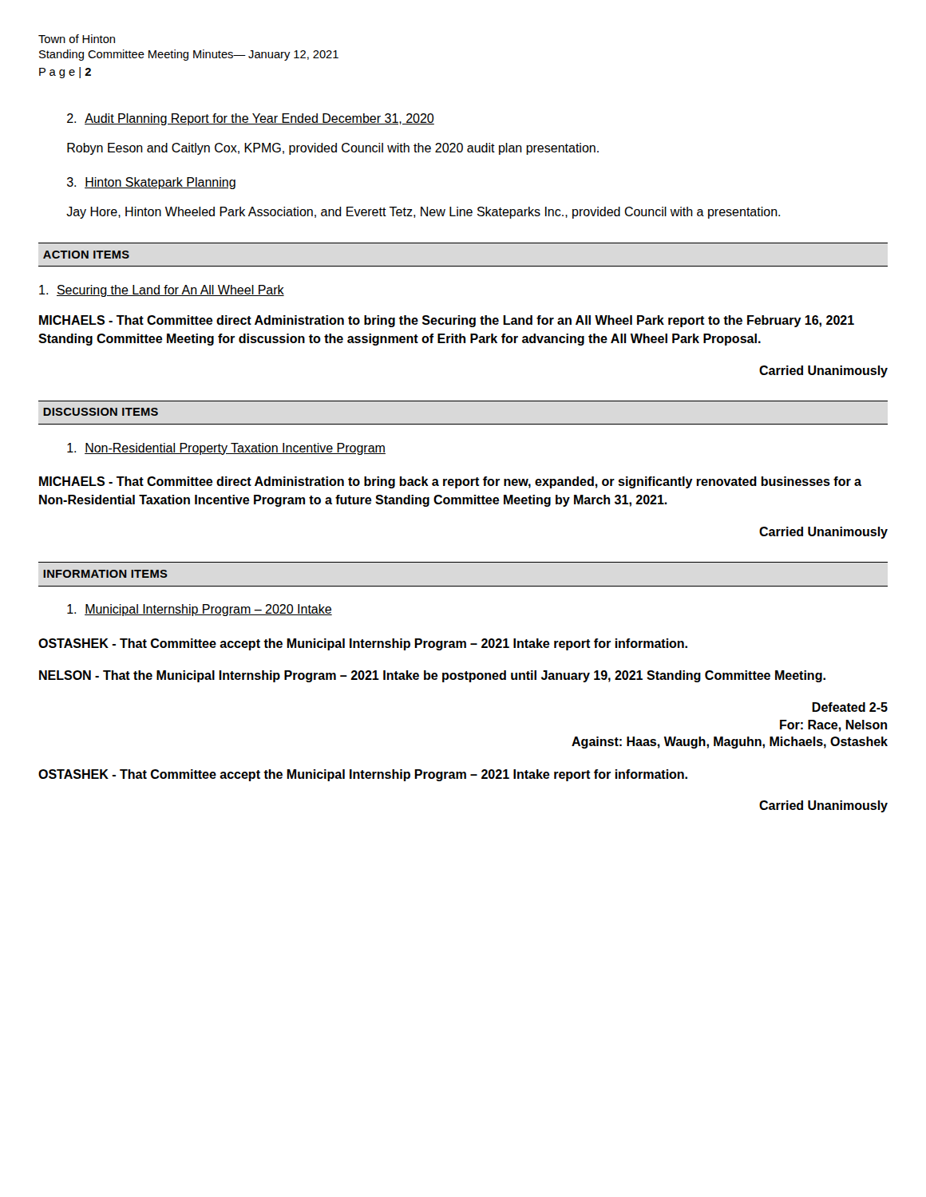Town of Hinton
Standing Committee Meeting Minutes— January 12, 2021
P a g e | 2
2. Audit Planning Report for the Year Ended December 31, 2020
Robyn Eeson and Caitlyn Cox, KPMG, provided Council with the 2020 audit plan presentation.
3. Hinton Skatepark Planning
Jay Hore, Hinton Wheeled Park Association, and Everett Tetz, New Line Skateparks Inc., provided Council with a presentation.
ACTION ITEMS
1. Securing the Land for An All Wheel Park
MICHAELS - That Committee direct Administration to bring the Securing the Land for an All Wheel Park report to the February 16, 2021 Standing Committee Meeting for discussion to the assignment of Erith Park for advancing the All Wheel Park Proposal.
Carried Unanimously
DISCUSSION ITEMS
1. Non-Residential Property Taxation Incentive Program
MICHAELS - That Committee direct Administration to bring back a report for new, expanded, or significantly renovated businesses for a Non-Residential Taxation Incentive Program to a future Standing Committee Meeting by March 31, 2021.
Carried Unanimously
INFORMATION ITEMS
1. Municipal Internship Program – 2020 Intake
OSTASHEK - That Committee accept the Municipal Internship Program – 2021 Intake report for information.
NELSON - That the Municipal Internship Program – 2021 Intake be postponed until January 19, 2021 Standing Committee Meeting.
Defeated 2-5 For: Race, Nelson Against: Haas, Waugh, Maguhn, Michaels, Ostashek
OSTASHEK - That Committee accept the Municipal Internship Program – 2021 Intake report for information.
Carried Unanimously